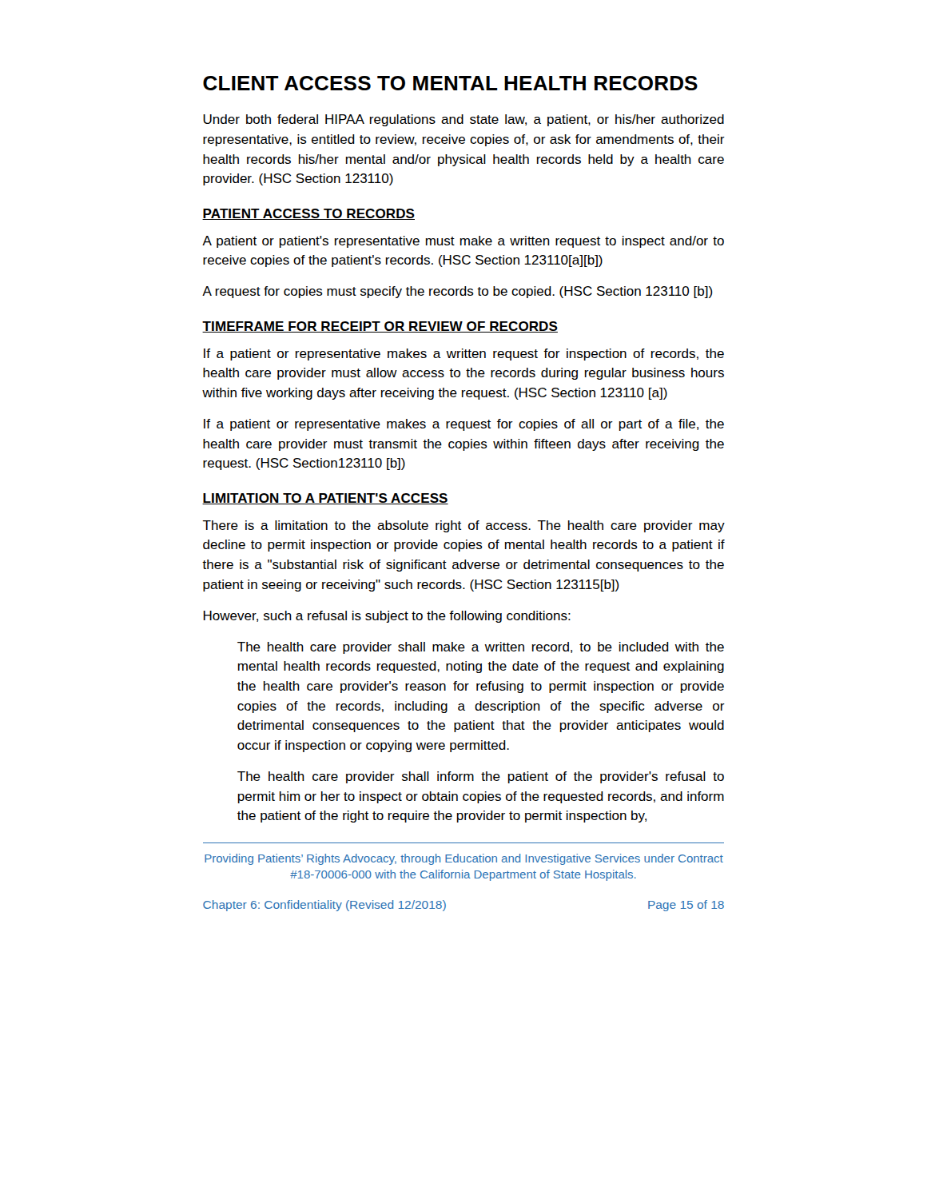CLIENT ACCESS TO MENTAL HEALTH RECORDS
Under both federal HIPAA regulations and state law, a patient, or his/her authorized representative, is entitled to review, receive copies of, or ask for amendments of, their health records his/her mental and/or physical health records held by a health care provider. (HSC Section 123110)
PATIENT ACCESS TO RECORDS
A patient or patient's representative must make a written request to inspect and/or to receive copies of the patient's records. (HSC Section 123110[a][b])
A request for copies must specify the records to be copied. (HSC Section 123110 [b])
TIMEFRAME FOR RECEIPT OR REVIEW OF RECORDS
If a patient or representative makes a written request for inspection of records, the health care provider must allow access to the records during regular business hours within five working days after receiving the request. (HSC Section 123110 [a])
If a patient or representative makes a request for copies of all or part of a file, the health care provider must transmit the copies within fifteen days after receiving the request. (HSC Section123110 [b])
LIMITATION TO A PATIENT'S ACCESS
There is a limitation to the absolute right of access. The health care provider may decline to permit inspection or provide copies of mental health records to a patient if there is a "substantial risk of significant adverse or detrimental consequences to the patient in seeing or receiving" such records. (HSC Section 123115[b])
However, such a refusal is subject to the following conditions:
The health care provider shall make a written record, to be included with the mental health records requested, noting the date of the request and explaining the health care provider's reason for refusing to permit inspection or provide copies of the records, including a description of the specific adverse or detrimental consequences to the patient that the provider anticipates would occur if inspection or copying were permitted.
The health care provider shall inform the patient of the provider's refusal to permit him or her to inspect or obtain copies of the requested records, and inform the patient of the right to require the provider to permit inspection by,
Providing Patients’ Rights Advocacy, through Education and Investigative Services under Contract #18-70006-000 with the California Department of State Hospitals.
Chapter 6: Confidentiality (Revised 12/2018) Page 15 of 18